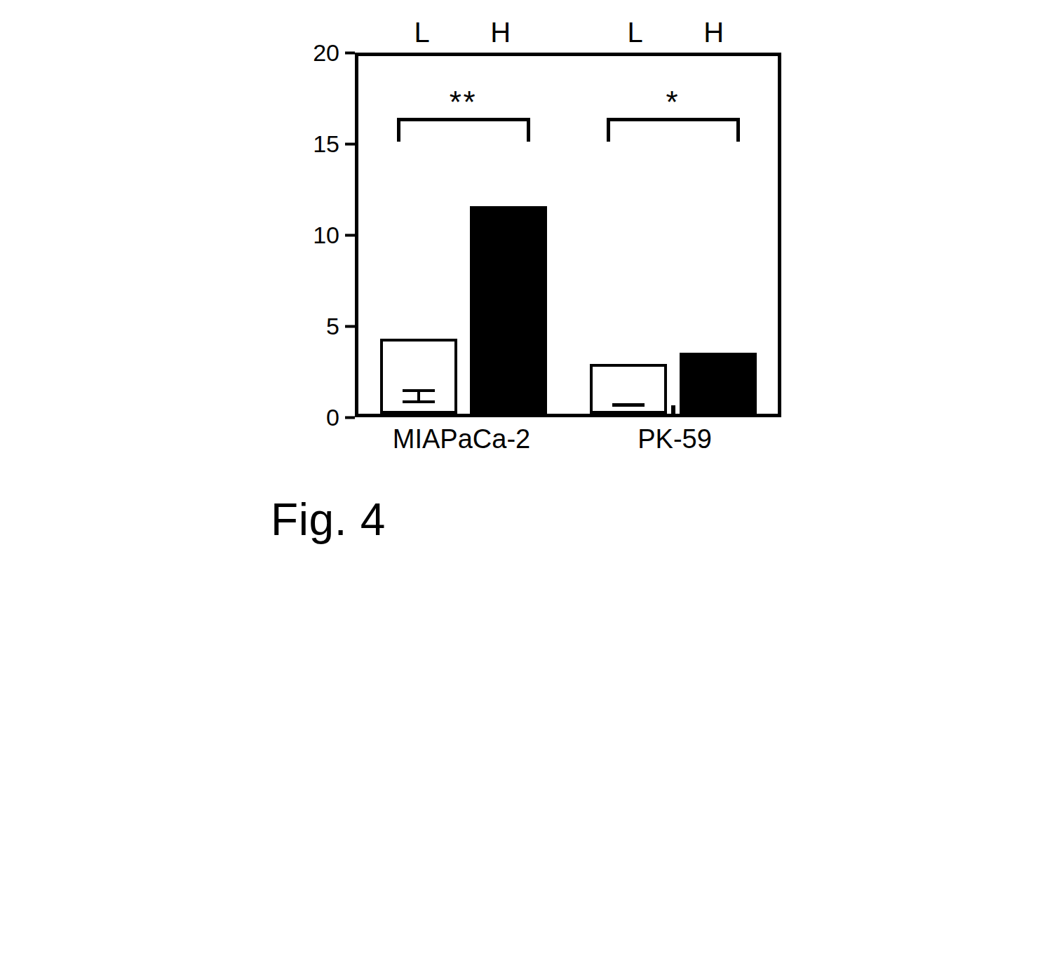LH
LH
Percentage of dead cells
20
15
10
5
0
**
*
MIAPaCa-2
PK-59
Fig. 4